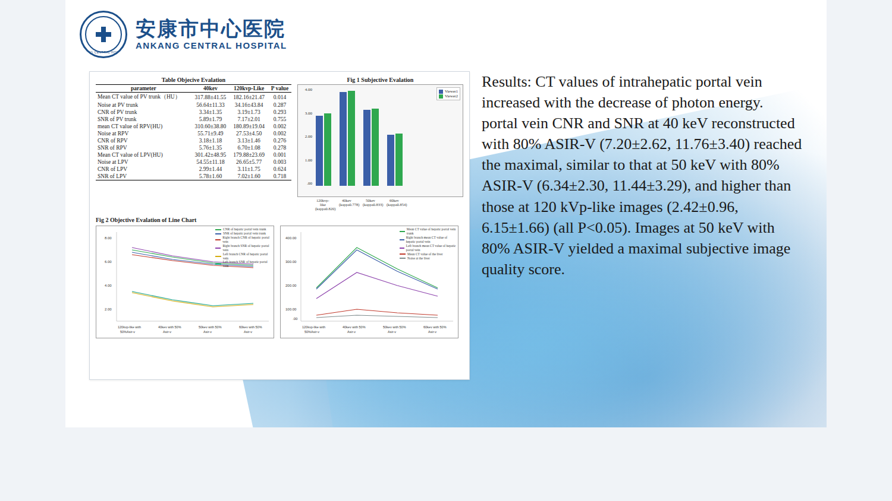ANKANG CENTRAL HOSPITAL
安康市中心医院
ANKANG CENTRAL HOSPITAL
Table Objecive Evalation
| parameter | 40kev | 120kvp-Like | P value |
| --- | --- | --- | --- |
| Mean CT value of PV trunk（HU） | 317.88±41.55 | 182.16±21.47 | 0.014 |
| Noise at PV trunk | 56.64±11.33 | 34.16±43.84 | 0.287 |
| CNR of PV trunk | 3.34±1.35 | 3.19±1.73 | 0.293 |
| SNR of PV trunk | 5.89±1.79 | 7.17±2.01 | 0.755 |
| mean CT value of RPV(HU) | 310.60±38.80 | 180.89±19.04 | 0.002 |
| Noise at RPV | 55.71±9.49 | 27.53±4.50 | 0.002 |
| CNR of RPV | 3.18±1.18 | 3.13±1.46 | 0.276 |
| SNR of RPV | 5.76±1.35 | 6.70±1.08 | 0.278 |
| Mean CT value of LPV(HU) | 301.42±48.95 | 179.88±23.69 | 0.001 |
| Noise at LPV | 54.55±11.18 | 26.65±5.77 | 0.003 |
| CNR of LPV | 2.99±1.44 | 3.11±1.75 | 0.624 |
| SNR of LPV | 5.78±1.60 | 7.02±1.60 | 0.718 |
Fig 1 Subjective Evalation
Viewer1
Viewer2
4.003.002.001.00.00
120kvp-like
(kappa0.820) 40kev
(kappa0.778) 50kev
(kappa0.833) 60kev
(kappa0.854)
Fig 2 Objective Evalation of Line Chart
CNR of hepatic portal vein trunk
SNR of hepatic portal vein trunk
Right branch CNR of hepatic portal vein
Right branch SNR of hepatic portal vein
Left branch CNR of hepatic portal vein
Left branch SNR of hepatic portal vein
8.00 6.00 4.00 2.00 120kvp-like with 50%Asir-v 40kev with 50% Asir-v 50kev with 50% Asir-v 60kev with 50% Asir-v
Mean CT value of hepatic portal vein trunk
Right branch mean CT value of hepatic portal vein
Left branch mean CT value of hepatic portal vein
Mean CT value of the liver
Noise at the liver
400.00 300.00 200.00 100.00 .00 120kvp-like with 50%Asir-v 40kev with 50% Asir-v 50kev with 50% Asir-v 60kev with 50% Asir-v
Results: CT values of intrahepatic portal vein increased with the decrease of photon energy. portal vein CNR and SNR at 40 keV reconstructed with 80% ASIR-V (7.20±2.62, 11.76±3.40) reached the maximal, similar to that at 50 keV with 80% ASIR-V (6.34±2.30, 11.44±3.29), and higher than those at 120 kVp-like images (2.42±0.96, 6.15±1.66) (all P<0.05). Images at 50 keV with 80% ASIR-V yielded a maximal subjective image quality score.